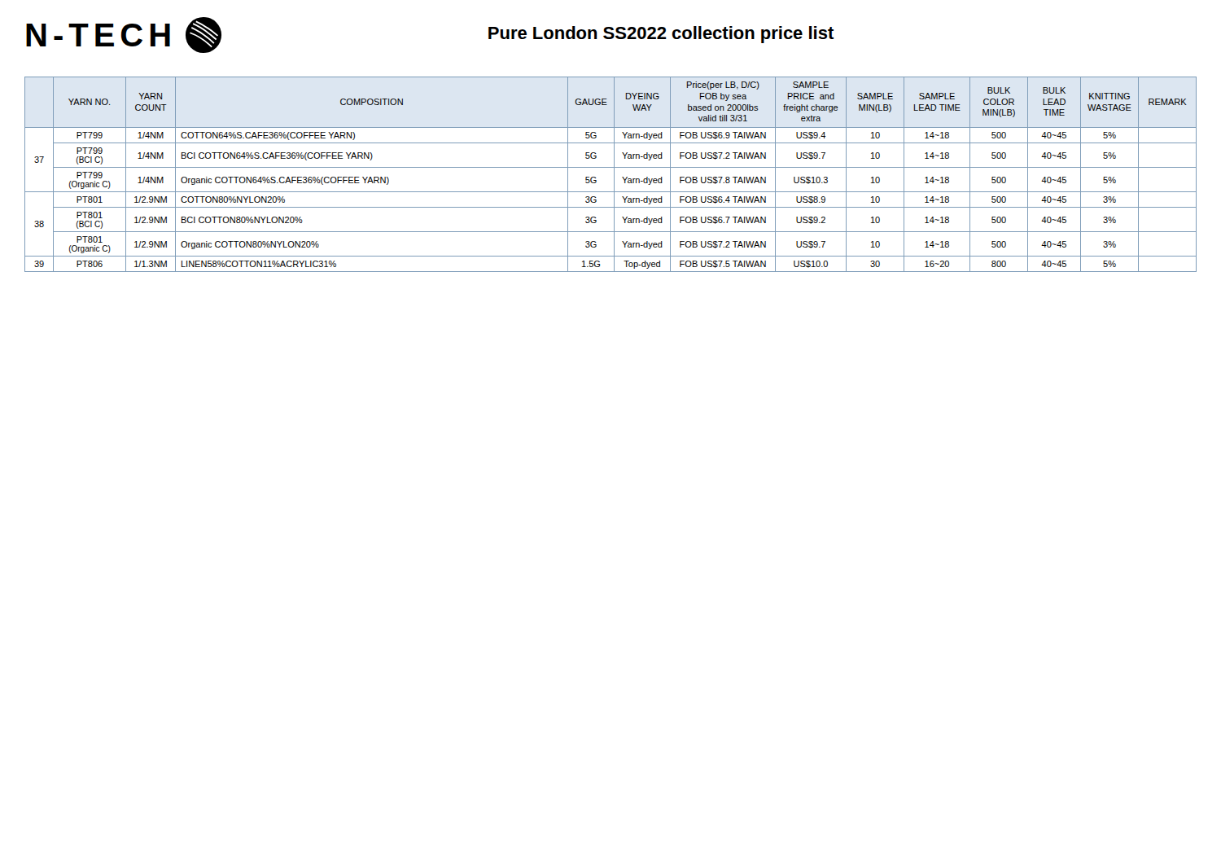N-TECH
Pure London SS2022 collection price list
| | YARN NO. | YARN COUNT | COMPOSITION | GAUGE | DYEING WAY | Price(per LB, D/C) FOB by sea based on 2000lbs valid till 3/31 | SAMPLE PRICE and freight charge extra | SAMPLE MIN(LB) | SAMPLE LEAD TIME | BULK COLOR MIN(LB) | BULK LEAD TIME | KNITTING WASTAGE | REMARK |
| --- | --- | --- | --- | --- | --- | --- | --- | --- | --- | --- | --- | --- | --- |
| 37 | PT799 | 1/4NM | COTTON64%S.CAFE36%(COFFEE YARN) | 5G | Yarn-dyed | FOB US$6.9 TAIWAN | US$9.4 | 10 | 14~18 | 500 | 40~45 | 5% | |
| PT799 (BCI C) | 1/4NM | BCI COTTON64%S.CAFE36%(COFFEE YARN) | 5G | Yarn-dyed | FOB US$7.2 TAIWAN | US$9.7 | 10 | 14~18 | 500 | 40~45 | 5% | |
| PT799 (Organic C) | 1/4NM | Organic COTTON64%S.CAFE36%(COFFEE YARN) | 5G | Yarn-dyed | FOB US$7.8 TAIWAN | US$10.3 | 10 | 14~18 | 500 | 40~45 | 5% | |
| 38 | PT801 | 1/2.9NM | COTTON80%NYLON20% | 3G | Yarn-dyed | FOB US$6.4 TAIWAN | US$8.9 | 10 | 14~18 | 500 | 40~45 | 3% | |
| PT801 (BCI C) | 1/2.9NM | BCI COTTON80%NYLON20% | 3G | Yarn-dyed | FOB US$6.7 TAIWAN | US$9.2 | 10 | 14~18 | 500 | 40~45 | 3% | |
| PT801 (Organic C) | 1/2.9NM | Organic COTTON80%NYLON20% | 3G | Yarn-dyed | FOB US$7.2 TAIWAN | US$9.7 | 10 | 14~18 | 500 | 40~45 | 3% | |
| 39 | PT806 | 1/1.3NM | LINEN58%COTTON11%ACRYLIC31% | 1.5G | Top-dyed | FOB US$7.5 TAIWAN | US$10.0 | 30 | 16~20 | 800 | 40~45 | 5% | |